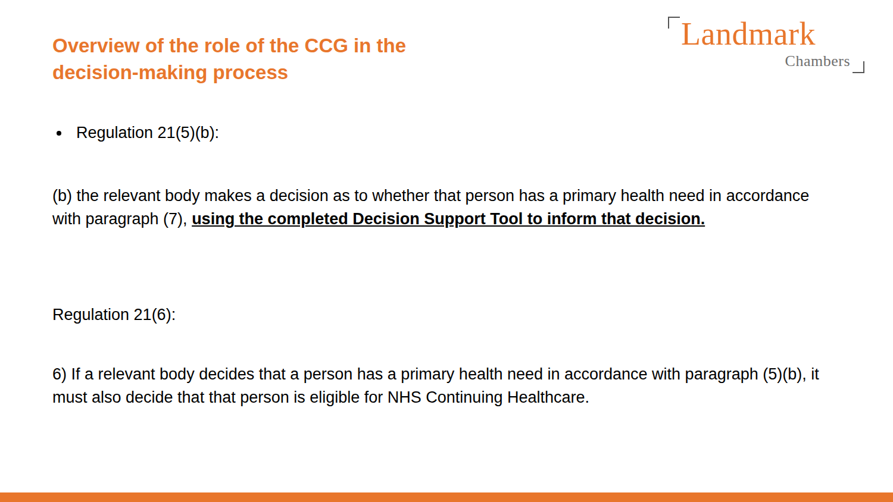Landmark Chambers
Overview of the role of the CCG in the
decision-making process
Regulation 21(5)(b):
(b) the relevant body makes a decision as to whether that person has a primary health need in accordance with paragraph (7), using the completed Decision Support Tool to inform that decision.
Regulation 21(6):
6) If a relevant body decides that a person has a primary health need in accordance with paragraph (5)(b), it must also decide that that person is eligible for NHS Continuing Healthcare.